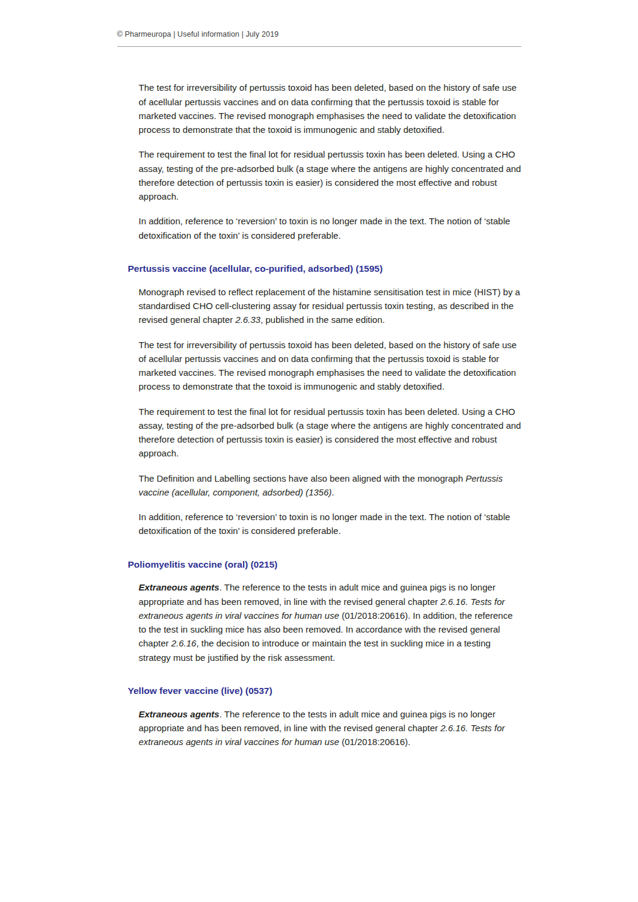© Pharmeuropa | Useful information | July 2019
The test for irreversibility of pertussis toxoid has been deleted, based on the history of safe use of acellular pertussis vaccines and on data confirming that the pertussis toxoid is stable for marketed vaccines. The revised monograph emphasises the need to validate the detoxification process to demonstrate that the toxoid is immunogenic and stably detoxified.
The requirement to test the final lot for residual pertussis toxin has been deleted. Using a CHO assay, testing of the pre-adsorbed bulk (a stage where the antigens are highly concentrated and therefore detection of pertussis toxin is easier) is considered the most effective and robust approach.
In addition, reference to ‘reversion’ to toxin is no longer made in the text. The notion of ‘stable detoxification of the toxin’ is considered preferable.
Pertussis vaccine (acellular, co-purified, adsorbed) (1595)
Monograph revised to reflect replacement of the histamine sensitisation test in mice (HIST) by a standardised CHO cell-clustering assay for residual pertussis toxin testing, as described in the revised general chapter 2.6.33, published in the same edition.
The test for irreversibility of pertussis toxoid has been deleted, based on the history of safe use of acellular pertussis vaccines and on data confirming that the pertussis toxoid is stable for marketed vaccines. The revised monograph emphasises the need to validate the detoxification process to demonstrate that the toxoid is immunogenic and stably detoxified.
The requirement to test the final lot for residual pertussis toxin has been deleted. Using a CHO assay, testing of the pre-adsorbed bulk (a stage where the antigens are highly concentrated and therefore detection of pertussis toxin is easier) is considered the most effective and robust approach.
The Definition and Labelling sections have also been aligned with the monograph Pertussis vaccine (acellular, component, adsorbed) (1356).
In addition, reference to ‘reversion’ to toxin is no longer made in the text. The notion of ‘stable detoxification of the toxin’ is considered preferable.
Poliomyelitis vaccine (oral) (0215)
Extraneous agents. The reference to the tests in adult mice and guinea pigs is no longer appropriate and has been removed, in line with the revised general chapter 2.6.16. Tests for extraneous agents in viral vaccines for human use (01/2018:20616). In addition, the reference to the test in suckling mice has also been removed. In accordance with the revised general chapter 2.6.16, the decision to introduce or maintain the test in suckling mice in a testing strategy must be justified by the risk assessment.
Yellow fever vaccine (live) (0537)
Extraneous agents. The reference to the tests in adult mice and guinea pigs is no longer appropriate and has been removed, in line with the revised general chapter 2.6.16. Tests for extraneous agents in viral vaccines for human use (01/2018:20616).